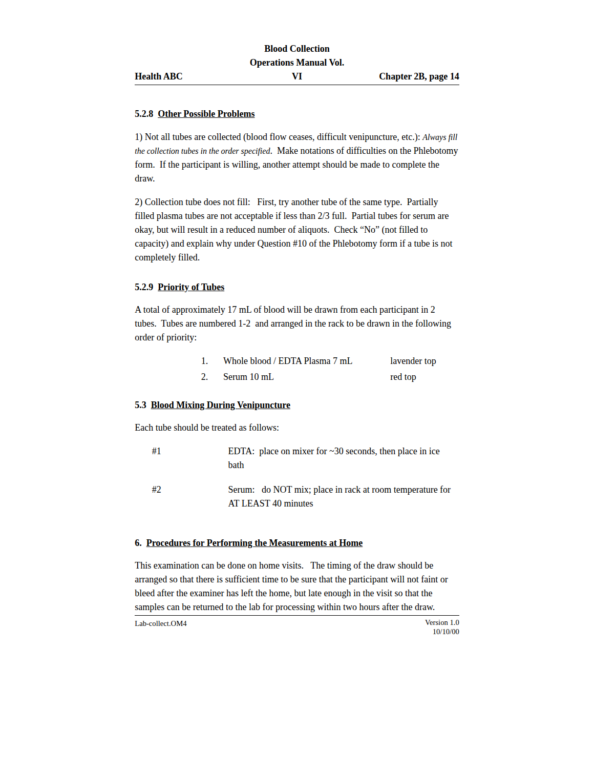Blood Collection
Health ABC
Operations Manual Vol. VI
Chapter 2B, page 14
5.2.8 Other Possible Problems
1) Not all tubes are collected (blood flow ceases, difficult venipuncture, etc.): Always fill the collection tubes in the order specified. Make notations of difficulties on the Phlebotomy form. If the participant is willing, another attempt should be made to complete the draw.
2) Collection tube does not fill: First, try another tube of the same type. Partially filled plasma tubes are not acceptable if less than 2/3 full. Partial tubes for serum are okay, but will result in a reduced number of aliquots. Check “No” (not filled to capacity) and explain why under Question #10 of the Phlebotomy form if a tube is not completely filled.
5.2.9 Priority of Tubes
A total of approximately 17 mL of blood will be drawn from each participant in 2 tubes. Tubes are numbered 1-2 and arranged in the rack to be drawn in the following order of priority:
| 1. | Whole blood / EDTA Plasma 7 mL | lavender top |
| 2. | Serum 10 mL | red top |
5.3 Blood Mixing During Venipuncture
Each tube should be treated as follows:
| #1 | EDTA: place on mixer for ~30 seconds, then place in ice bath |
| #2 | Serum: do NOT mix; place in rack at room temperature for AT LEAST 40 minutes |
6. Procedures for Performing the Measurements at Home
This examination can be done on home visits. The timing of the draw should be arranged so that there is sufficient time to be sure that the participant will not faint or bleed after the examiner has left the home, but late enough in the visit so that the samples can be returned to the lab for processing within two hours after the draw.
Lab-collect.OM4
Version 1.0
10/10/00